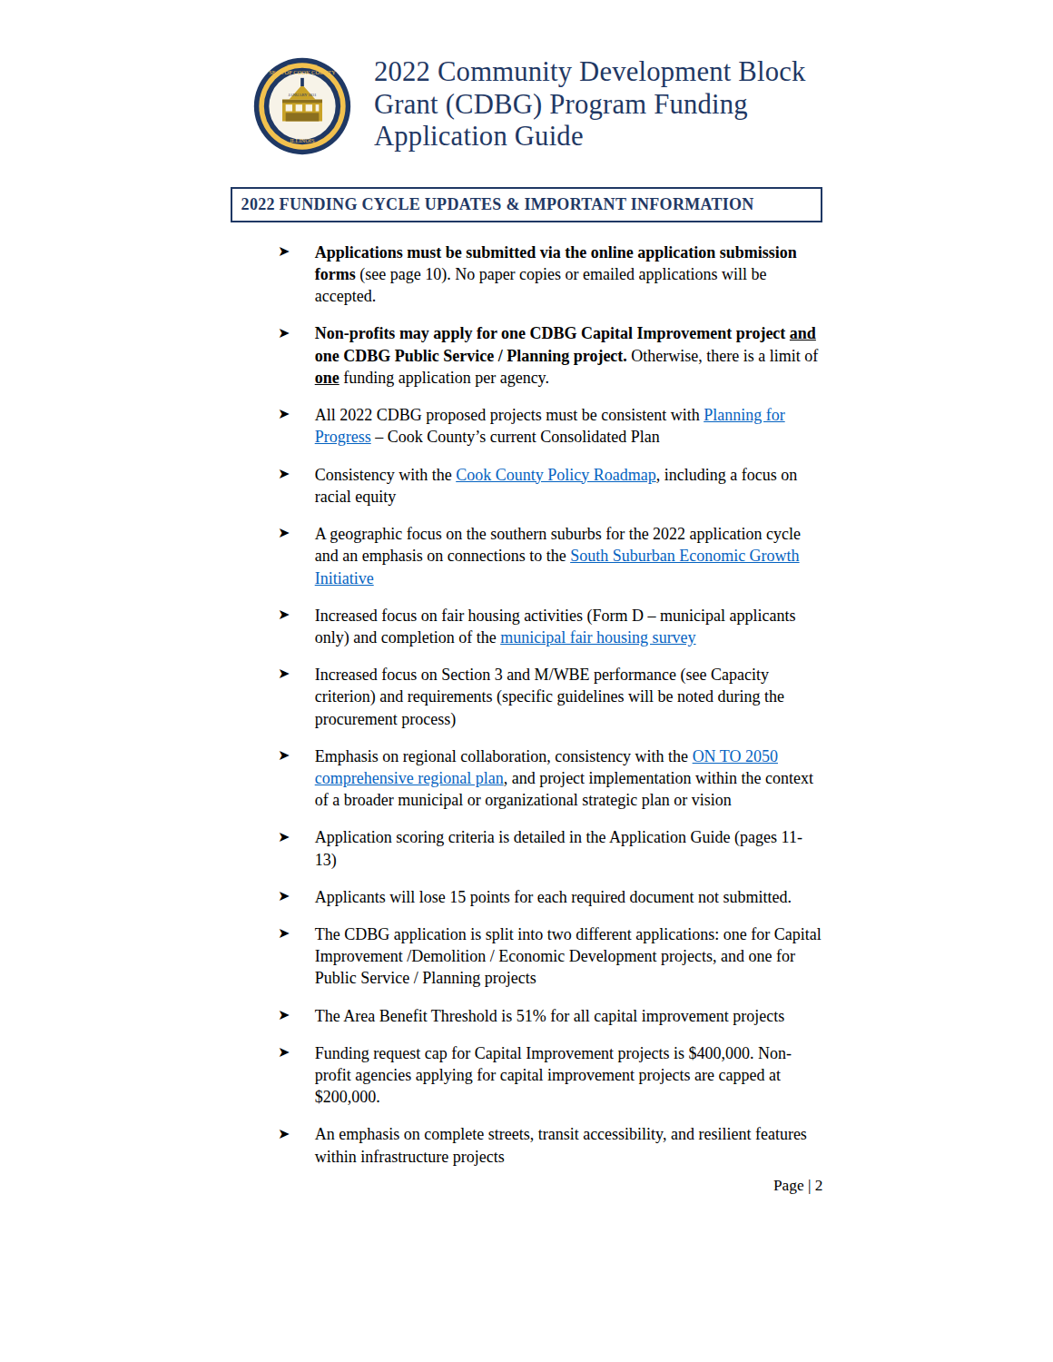SEAL OF COOK COUNTY ILLINOIS JANUARY 1831
2022 Community Development Block Grant (CDBG) Program Funding Application Guide
2022 FUNDING CYCLE UPDATES & IMPORTANT INFORMATION
Applications must be submitted via the online application submission forms (see page 10). No paper copies or emailed applications will be accepted.
Non-profits may apply for one CDBG Capital Improvement project and one CDBG Public Service / Planning project. Otherwise, there is a limit of one funding application per agency.
All 2022 CDBG proposed projects must be consistent with Planning for Progress – Cook County’s current Consolidated Plan
Consistency with the Cook County Policy Roadmap, including a focus on racial equity
A geographic focus on the southern suburbs for the 2022 application cycle and an emphasis on connections to the South Suburban Economic Growth Initiative
Increased focus on fair housing activities (Form D – municipal applicants only) and completion of the municipal fair housing survey
Increased focus on Section 3 and M/WBE performance (see Capacity criterion) and requirements (specific guidelines will be noted during the procurement process)
Emphasis on regional collaboration, consistency with the ON TO 2050 comprehensive regional plan, and project implementation within the context of a broader municipal or organizational strategic plan or vision
Application scoring criteria is detailed in the Application Guide (pages 11-13)
Applicants will lose 15 points for each required document not submitted.
The CDBG application is split into two different applications: one for Capital Improvement /Demolition / Economic Development projects, and one for Public Service / Planning projects
The Area Benefit Threshold is 51% for all capital improvement projects
Funding request cap for Capital Improvement projects is $400,000. Non-profit agencies applying for capital improvement projects are capped at $200,000.
An emphasis on complete streets, transit accessibility, and resilient features within infrastructure projects
Page | 2